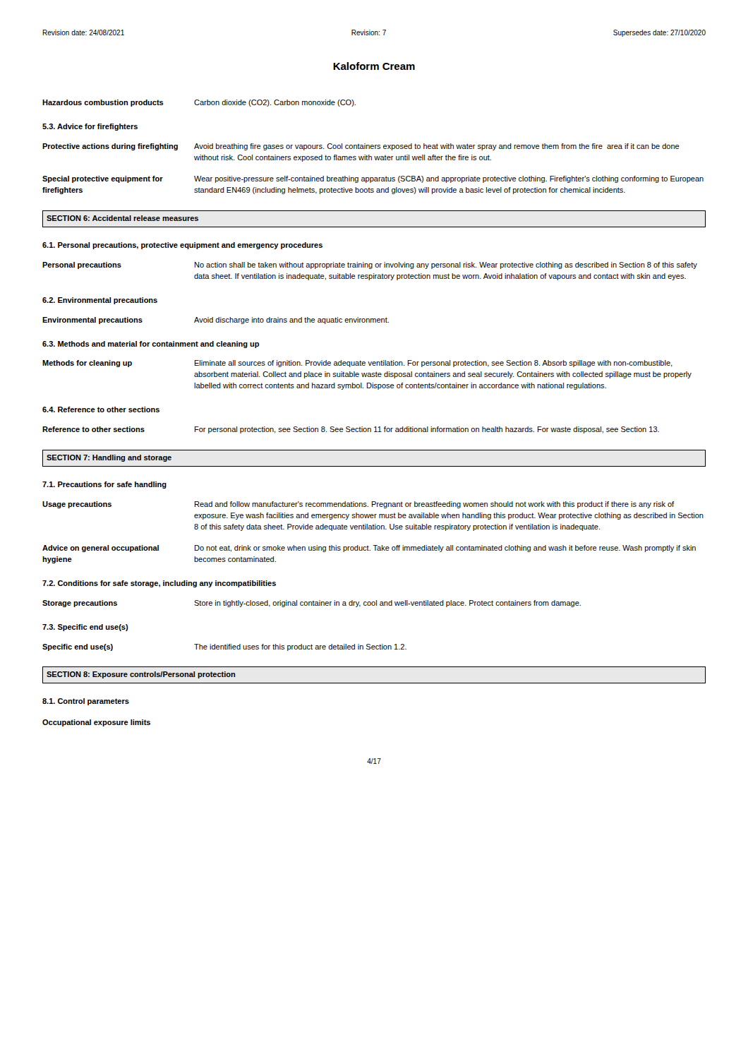Revision date: 24/08/2021 Revision: 7 Supersedes date: 27/10/2020
Kaloform Cream
Hazardous combustion products
Carbon dioxide (CO2). Carbon monoxide (CO).
5.3. Advice for firefighters
Protective actions during firefighting
Avoid breathing fire gases or vapours. Cool containers exposed to heat with water spray and remove them from the fire area if it can be done without risk. Cool containers exposed to flames with water until well after the fire is out.
Special protective equipment for firefighters
Wear positive-pressure self-contained breathing apparatus (SCBA) and appropriate protective clothing. Firefighter's clothing conforming to European standard EN469 (including helmets, protective boots and gloves) will provide a basic level of protection for chemical incidents.
SECTION 6: Accidental release measures
6.1. Personal precautions, protective equipment and emergency procedures
Personal precautions
No action shall be taken without appropriate training or involving any personal risk. Wear protective clothing as described in Section 8 of this safety data sheet. If ventilation is inadequate, suitable respiratory protection must be worn. Avoid inhalation of vapours and contact with skin and eyes.
6.2. Environmental precautions
Environmental precautions
Avoid discharge into drains and the aquatic environment.
6.3. Methods and material for containment and cleaning up
Methods for cleaning up
Eliminate all sources of ignition. Provide adequate ventilation. For personal protection, see Section 8. Absorb spillage with non-combustible, absorbent material. Collect and place in suitable waste disposal containers and seal securely. Containers with collected spillage must be properly labelled with correct contents and hazard symbol. Dispose of contents/container in accordance with national regulations.
6.4. Reference to other sections
Reference to other sections
For personal protection, see Section 8. See Section 11 for additional information on health hazards. For waste disposal, see Section 13.
SECTION 7: Handling and storage
7.1. Precautions for safe handling
Usage precautions
Read and follow manufacturer's recommendations. Pregnant or breastfeeding women should not work with this product if there is any risk of exposure. Eye wash facilities and emergency shower must be available when handling this product. Wear protective clothing as described in Section 8 of this safety data sheet. Provide adequate ventilation. Use suitable respiratory protection if ventilation is inadequate.
Advice on general occupational hygiene
Do not eat, drink or smoke when using this product. Take off immediately all contaminated clothing and wash it before reuse. Wash promptly if skin becomes contaminated.
7.2. Conditions for safe storage, including any incompatibilities
Storage precautions
Store in tightly-closed, original container in a dry, cool and well-ventilated place. Protect containers from damage.
7.3. Specific end use(s)
Specific end use(s)
The identified uses for this product are detailed in Section 1.2.
SECTION 8: Exposure controls/Personal protection
8.1. Control parameters
Occupational exposure limits
4/17